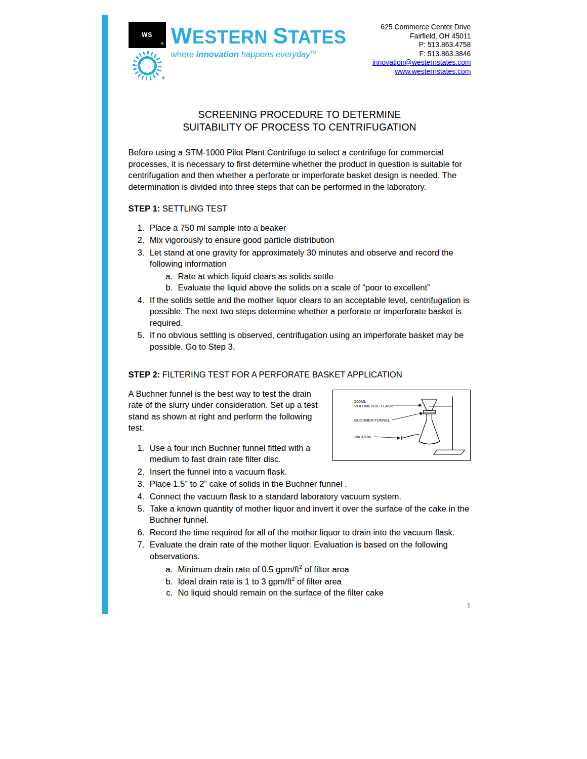WS
WESTERN STATES
where innovation happens everydayTM
625 Commerce Center Drive
Fairfield, OH 45011
P: 513.863.4758
F: 513.863.3846
innovation@westernstates.com
www.westernstates.com
SCREENING PROCEDURE TO DETERMINE
SUITABILITY OF PROCESS TO CENTRIFUGATION
Before using a STM-1000 Pilot Plant Centrifuge to select a centrifuge for commercial processes, it is necessary to first determine whether the product in question is suitable for centrifugation and then whether a perforate or imperforate basket design is needed. The determination is divided into three steps that can be performed in the laboratory.
STEP 1: SETTLING TEST
Place a 750 ml sample into a beaker
Mix vigorously to ensure good particle distribution
Let stand at one gravity for approximately 30 minutes and observe and record the following information
Rate at which liquid clears as solids settle
Evaluate the liquid above the solids on a scale of “poor to excellent”
If the solids settle and the mother liquor clears to an acceptable level, centrifugation is possible. The next two steps determine whether a perforate or imperforate basket is required.
If no obvious settling is observed, centrifugation using an imperforate basket may be possible. Go to Step 3.
STEP 2: FILTERING TEST FOR A PERFORATE BASKET APPLICATION
500ML VOLUMETRIC FLASK BUCHNER FUNNEL VACUUM
A Buchner funnel is the best way to test the drain rate of the slurry under consideration. Set up a test stand as shown at right and perform the following test.
Use a four inch Buchner funnel fitted with a medium to fast drain rate filter disc.
Insert the funnel into a vacuum flask.
Place 1.5” to 2” cake of solids in the Buchner funnel .
Connect the vacuum flask to a standard laboratory vacuum system.
Take a known quantity of mother liquor and invert it over the surface of the cake in the Buchner funnel.
Record the time required for all of the mother liquor to drain into the vacuum flask.
Evaluate the drain rate of the mother liquor. Evaluation is based on the following observations.
Minimum drain rate of 0.5 gpm/ft2 of filter area
Ideal drain rate is 1 to 3 gpm/ft2 of filter area
No liquid should remain on the surface of the filter cake
1